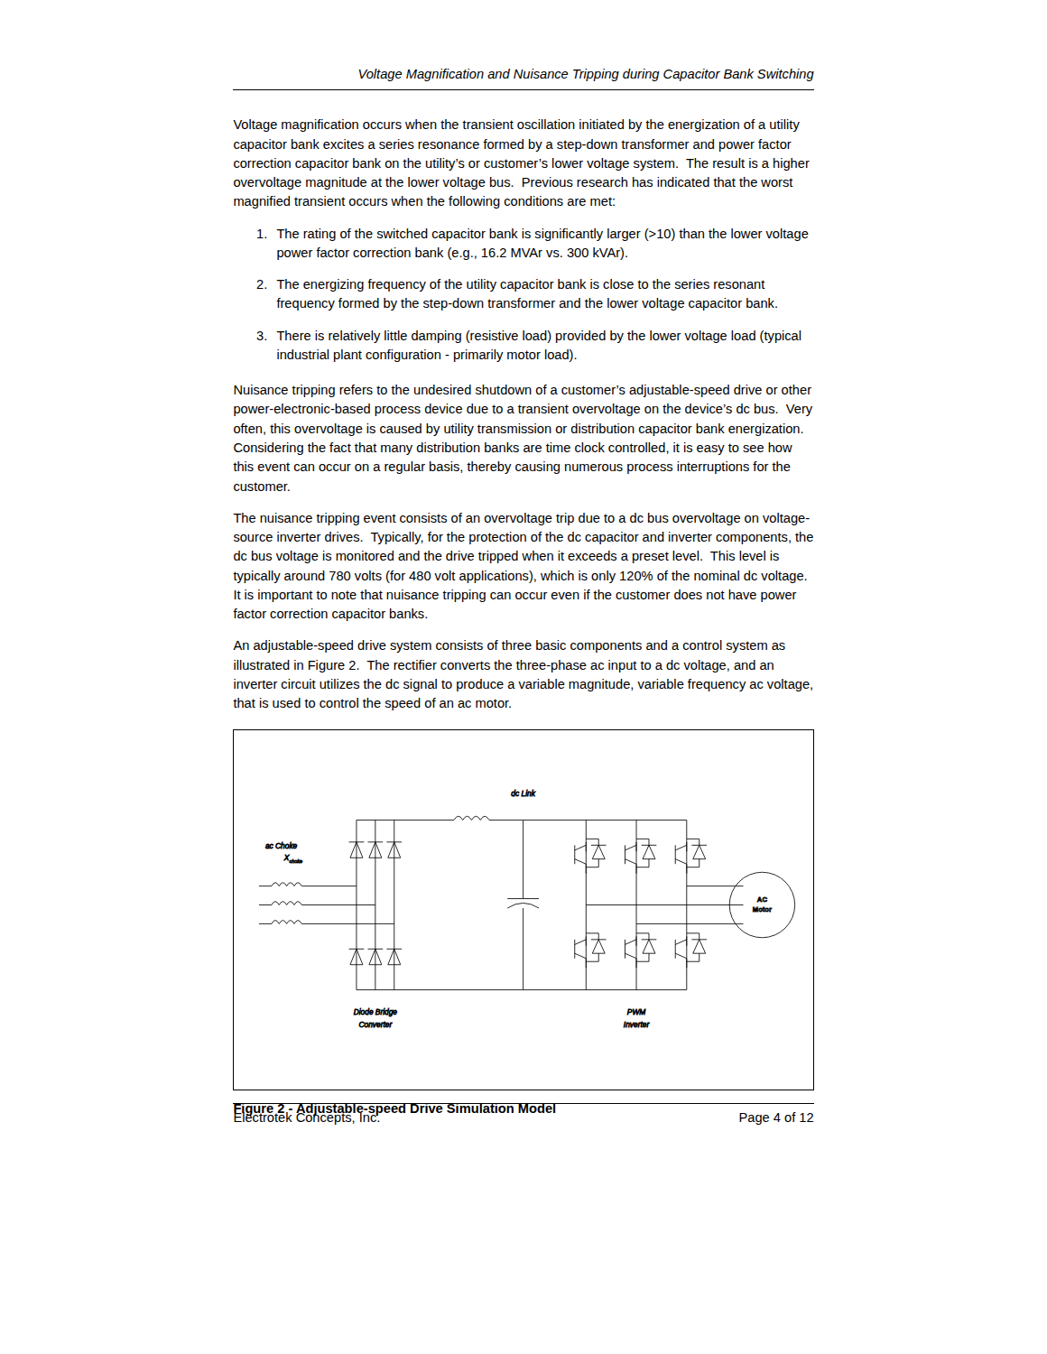Voltage Magnification and Nuisance Tripping during Capacitor Bank Switching
Voltage magnification occurs when the transient oscillation initiated by the energization of a utility capacitor bank excites a series resonance formed by a step-down transformer and power factor correction capacitor bank on the utility’s or customer’s lower voltage system. The result is a higher overvoltage magnitude at the lower voltage bus. Previous research has indicated that the worst magnified transient occurs when the following conditions are met:
The rating of the switched capacitor bank is significantly larger (>10) than the lower voltage power factor correction bank (e.g., 16.2 MVAr vs. 300 kVAr).
The energizing frequency of the utility capacitor bank is close to the series resonant frequency formed by the step-down transformer and the lower voltage capacitor bank.
There is relatively little damping (resistive load) provided by the lower voltage load (typical industrial plant configuration - primarily motor load).
Nuisance tripping refers to the undesired shutdown of a customer’s adjustable-speed drive or other power-electronic-based process device due to a transient overvoltage on the device’s dc bus. Very often, this overvoltage is caused by utility transmission or distribution capacitor bank energization. Considering the fact that many distribution banks are time clock controlled, it is easy to see how this event can occur on a regular basis, thereby causing numerous process interruptions for the customer.
The nuisance tripping event consists of an overvoltage trip due to a dc bus overvoltage on voltage-source inverter drives. Typically, for the protection of the dc capacitor and inverter components, the dc bus voltage is monitored and the drive tripped when it exceeds a preset level. This level is typically around 780 volts (for 480 volt applications), which is only 120% of the nominal dc voltage. It is important to note that nuisance tripping can occur even if the customer does not have power factor correction capacitor banks.
An adjustable-speed drive system consists of three basic components and a control system as illustrated in Figure 2. The rectifier converts the three-phase ac input to a dc voltage, and an inverter circuit utilizes the dc signal to produce a variable magnitude, variable frequency ac voltage, that is used to control the speed of an ac motor.
dc Link ac Choke Xchoke AC Motor Diode Bridge Converter PWM Inverter
Figure 2 - Adjustable-speed Drive Simulation Model
Electrotek Concepts, Inc. Page 4 of 12